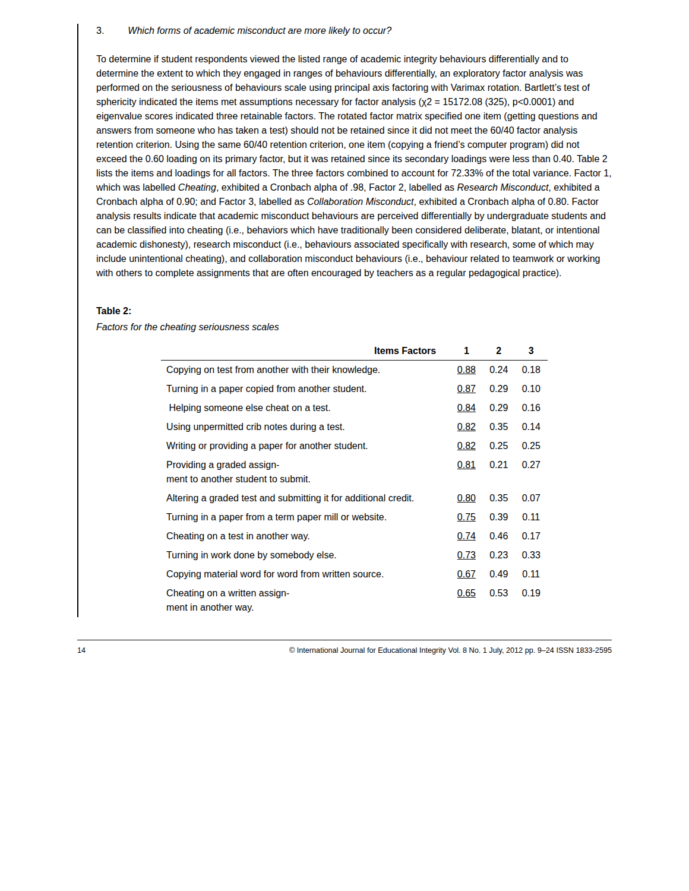3. Which forms of academic misconduct are more likely to occur?
To determine if student respondents viewed the listed range of academic integrity behaviours differentially and to determine the extent to which they engaged in ranges of behaviours differentially, an exploratory factor analysis was performed on the seriousness of behaviours scale using principal axis factoring with Varimax rotation. Bartlett’s test of sphericity indicated the items met assumptions necessary for factor analysis (χ2 = 15172.08 (325), p<0.0001) and eigenvalue scores indicated three retainable factors. The rotated factor matrix specified one item (getting questions and answers from someone who has taken a test) should not be retained since it did not meet the 60/40 factor analysis retention criterion. Using the same 60/40 retention criterion, one item (copying a friend’s computer program) did not exceed the 0.60 loading on its primary factor, but it was retained since its secondary loadings were less than 0.40. Table 2 lists the items and loadings for all factors. The three factors combined to account for 72.33% of the total variance. Factor 1, which was labelled Cheating, exhibited a Cronbach alpha of .98, Factor 2, labelled as Research Misconduct, exhibited a Cronbach alpha of 0.90; and Factor 3, labelled as Collaboration Misconduct, exhibited a Cronbach alpha of 0.80. Factor analysis results indicate that academic misconduct behaviours are perceived differentially by undergraduate students and can be classified into cheating (i.e., behaviors which have traditionally been considered deliberate, blatant, or intentional academic dishonesty), research misconduct (i.e., behaviours associated specifically with research, some of which may include unintentional cheating), and collaboration misconduct behaviours (i.e., behaviour related to teamwork or working with others to complete assignments that are often encouraged by teachers as a regular pedagogical practice).
Table 2:
Factors for the cheating seriousness scales
| Items Factors | 1 | 2 | 3 |
| --- | --- | --- | --- |
| Copying on test from another with their knowledge. | 0.88 | 0.24 | 0.18 |
| Turning in a paper copied from another student. | 0.87 | 0.29 | 0.10 |
| Helping someone else cheat on a test. | 0.84 | 0.29 | 0.16 |
| Using unpermitted crib notes during a test. | 0.82 | 0.35 | 0.14 |
| Writing or providing a paper for another student. | 0.82 | 0.25 | 0.25 |
| Providing a graded assign- ment to another student to submit. | 0.81 | 0.21 | 0.27 |
| Altering a graded test and submitting it for additional credit. | 0.80 | 0.35 | 0.07 |
| Turning in a paper from a term paper mill or website. | 0.75 | 0.39 | 0.11 |
| Cheating on a test in another way. | 0.74 | 0.46 | 0.17 |
| Turning in work done by somebody else. | 0.73 | 0.23 | 0.33 |
| Copying material word for word from written source. | 0.67 | 0.49 | 0.11 |
| Cheating on a written assign- ment in another way. | 0.65 | 0.53 | 0.19 |
14 © International Journal for Educational Integrity Vol. 8 No. 1 July, 2012 pp. 9–24 ISSN 1833-2595